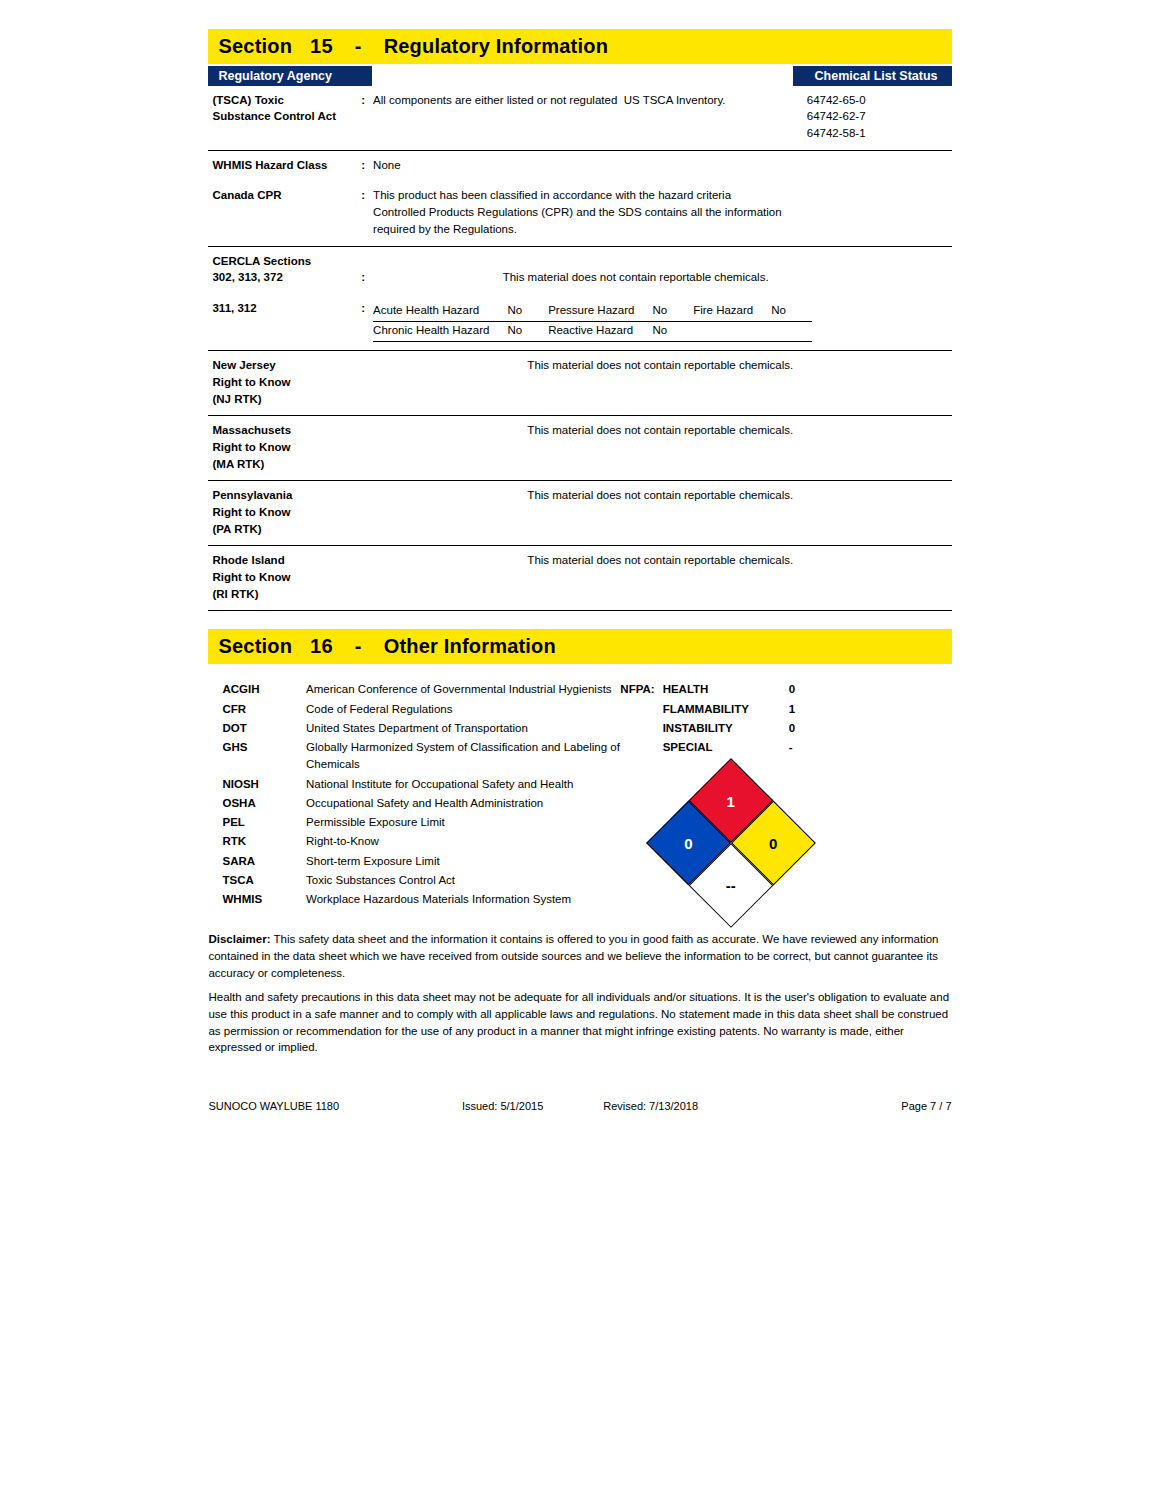Section15-Regulatory Information
Regulatory Agency
Chemical List Status
| (TSCA) Toxic Substance Control Act | : | All components are either listed or not regulated US TSCA Inventory. | 64742-65-0 64742-62-7 64742-58-1 |
| WHMIS Hazard Class | : | None |
| Canada CPR | : | This product has been classified in accordance with the hazard criteria Controlled Products Regulations (CPR) and the SDS contains all the information required by the Regulations. |
| CERCLA Sections 302, 313, 372 | : | This material does not contain reportable chemicals. |
| 311, 312 | : | / Acute Health Hazard / No / Pressure Hazard / No / Fire Hazard / No / / Chronic Health Hazard / No / Reactive Hazard / No / / / |
| New Jersey Right to Know (NJ RTK) | | This material does not contain reportable chemicals. |
| Massachusets Right to Know (MA RTK) | | This material does not contain reportable chemicals. |
| Pennsylavania Right to Know (PA RTK) | | This material does not contain reportable chemicals. |
| Rhode Island Right to Know (RI RTK) | | This material does not contain reportable chemicals. |
Section16-Other Information
| ACGIH | American Conference of Governmental Industrial Hygienists |
| CFR | Code of Federal Regulations |
| DOT | United States Department of Transportation |
| GHS | Globally Harmonized System of Classification and Labeling of Chemicals |
| NIOSH | National Institute for Occupational Safety and Health |
| OSHA | Occupational Safety and Health Administration |
| PEL | Permissible Exposure Limit |
| RTK | Right-to-Know |
| SARA | Short-term Exposure Limit |
| TSCA | Toxic Substances Control Act |
| WHMIS | Workplace Hazardous Materials Information System |
| NFPA: | HEALTH | 0 |
| | FLAMMABILITY | 1 |
| | INSTABILITY | 0 |
| | SPECIAL | - |
1
0
0
--
Disclaimer: This safety data sheet and the information it contains is offered to you in good faith as accurate. We have reviewed any information contained in the data sheet which we have received from outside sources and we believe the information to be correct, but cannot guarantee its accuracy or completeness.
Health and safety precautions in this data sheet may not be adequate for all individuals and/or situations. It is the user's obligation to evaluate and use this product in a safe manner and to comply with all applicable laws and regulations. No statement made in this data sheet shall be construed as permission or recommendation for the use of any product in a manner that might infringe existing patents. No warranty is made, either expressed or implied.
SUNOCO WAYLUBE 1180
Issued: 5/1/2015 Revised: 7/13/2018
Page 7 / 7